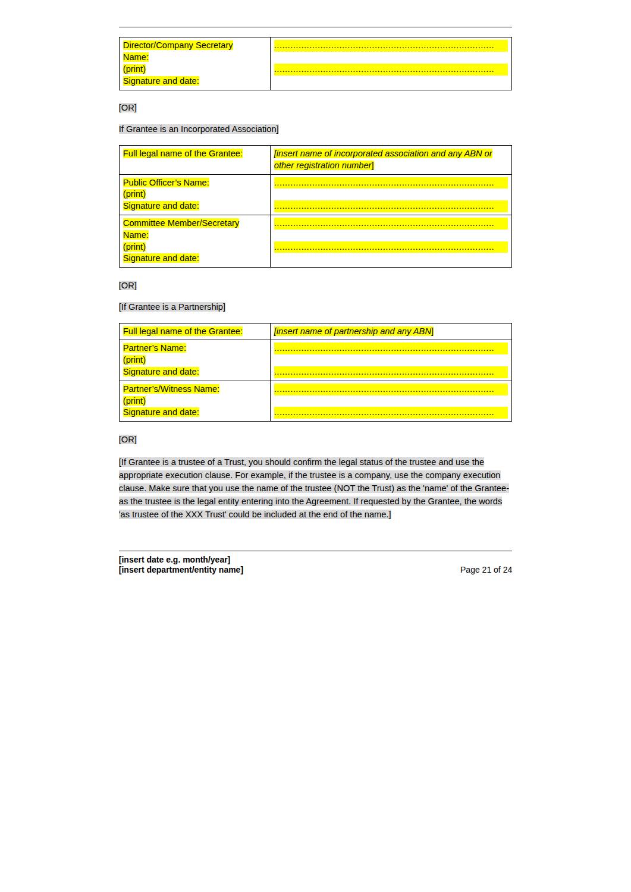| Director/Company Secretary Name: (print) Signature and date: | ................................................................................. ................................................................................. |
[OR]
If Grantee is an Incorporated Association]
| Full legal name of the Grantee: | [insert name of incorporated association and any ABN or other registration number ] |
| Public Officer’s Name: (print) Signature and date: | ................................................................................. ................................................................................. |
| Committee Member/Secretary Name: (print) Signature and date: | ................................................................................. ................................................................................. |
[OR]
[If Grantee is a Partnership]
| Full legal name of the Grantee: | [insert name of partnership and any ABN ] |
| Partner’s Name: (print) Signature and date: | ................................................................................. ................................................................................. |
| Partner’s/Witness Name: (print) Signature and date: | ................................................................................. ................................................................................. |
[OR]
[If Grantee is a trustee of a Trust, you should confirm the legal status of the trustee and use the appropriate execution clause. For example, if the trustee is a company, use the company execution clause. Make sure that you use the name of the trustee (NOT the Trust) as the 'name' of the Grantee- as the trustee is the legal entity entering into the Agreement. If requested by the Grantee, the words 'as trustee of the XXX Trust' could be included at the end of the name.]
[insert date e.g. month/year]
[insert department/entity name]
Page 21 of 24